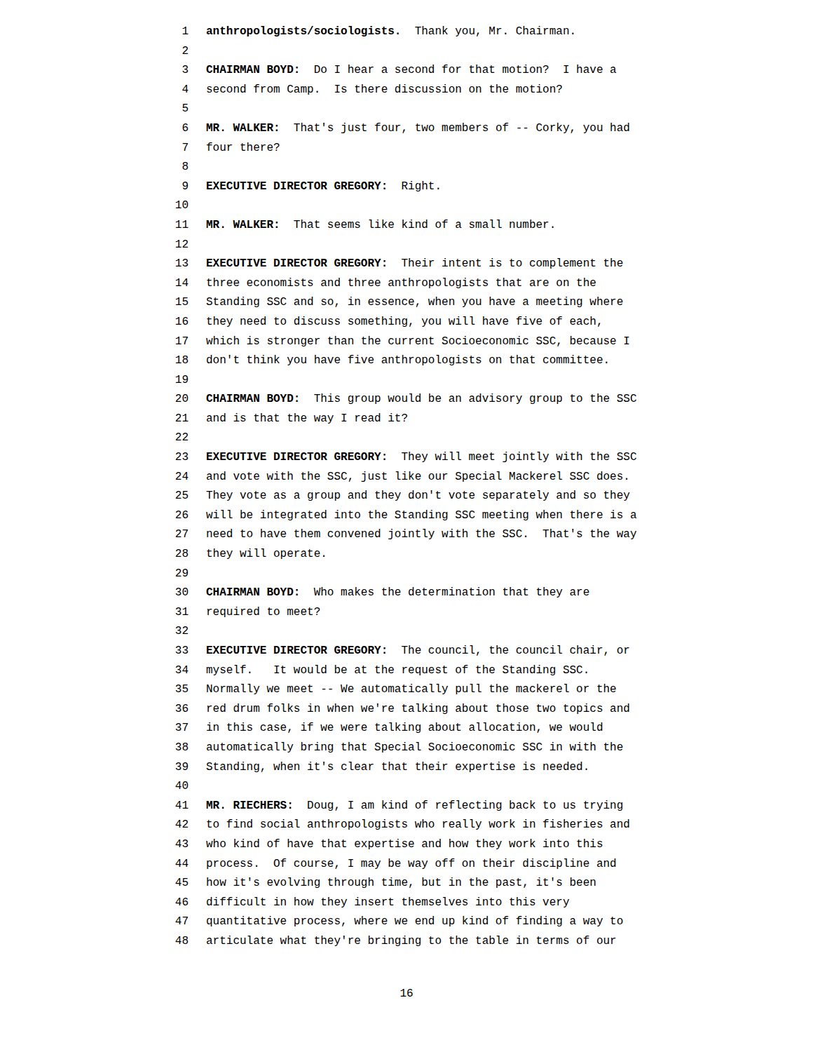| 1 | anthropologists/sociologists. Thank you, Mr. Chairman. |
| 2 | |
| 3 | CHAIRMAN BOYD: Do I hear a second for that motion? I have a |
| 4 | second from Camp. Is there discussion on the motion? |
| 5 | |
| 6 | MR. WALKER: That's just four, two members of -- Corky, you had |
| 7 | four there? |
| 8 | |
| 9 | EXECUTIVE DIRECTOR GREGORY: Right. |
| 10 | |
| 11 | MR. WALKER: That seems like kind of a small number. |
| 12 | |
| 13 | EXECUTIVE DIRECTOR GREGORY: Their intent is to complement the |
| 14 | three economists and three anthropologists that are on the |
| 15 | Standing SSC and so, in essence, when you have a meeting where |
| 16 | they need to discuss something, you will have five of each, |
| 17 | which is stronger than the current Socioeconomic SSC, because I |
| 18 | don't think you have five anthropologists on that committee. |
| 19 | |
| 20 | CHAIRMAN BOYD: This group would be an advisory group to the SSC |
| 21 | and is that the way I read it? |
| 22 | |
| 23 | EXECUTIVE DIRECTOR GREGORY: They will meet jointly with the SSC |
| 24 | and vote with the SSC, just like our Special Mackerel SSC does. |
| 25 | They vote as a group and they don't vote separately and so they |
| 26 | will be integrated into the Standing SSC meeting when there is a |
| 27 | need to have them convened jointly with the SSC. That's the way |
| 28 | they will operate. |
| 29 | |
| 30 | CHAIRMAN BOYD: Who makes the determination that they are |
| 31 | required to meet? |
| 32 | |
| 33 | EXECUTIVE DIRECTOR GREGORY: The council, the council chair, or |
| 34 | myself. It would be at the request of the Standing SSC. |
| 35 | Normally we meet -- We automatically pull the mackerel or the |
| 36 | red drum folks in when we're talking about those two topics and |
| 37 | in this case, if we were talking about allocation, we would |
| 38 | automatically bring that Special Socioeconomic SSC in with the |
| 39 | Standing, when it's clear that their expertise is needed. |
| 40 | |
| 41 | MR. RIECHERS: Doug, I am kind of reflecting back to us trying |
| 42 | to find social anthropologists who really work in fisheries and |
| 43 | who kind of have that expertise and how they work into this |
| 44 | process. Of course, I may be way off on their discipline and |
| 45 | how it's evolving through time, but in the past, it's been |
| 46 | difficult in how they insert themselves into this very |
| 47 | quantitative process, where we end up kind of finding a way to |
| 48 | articulate what they're bringing to the table in terms of our |
16